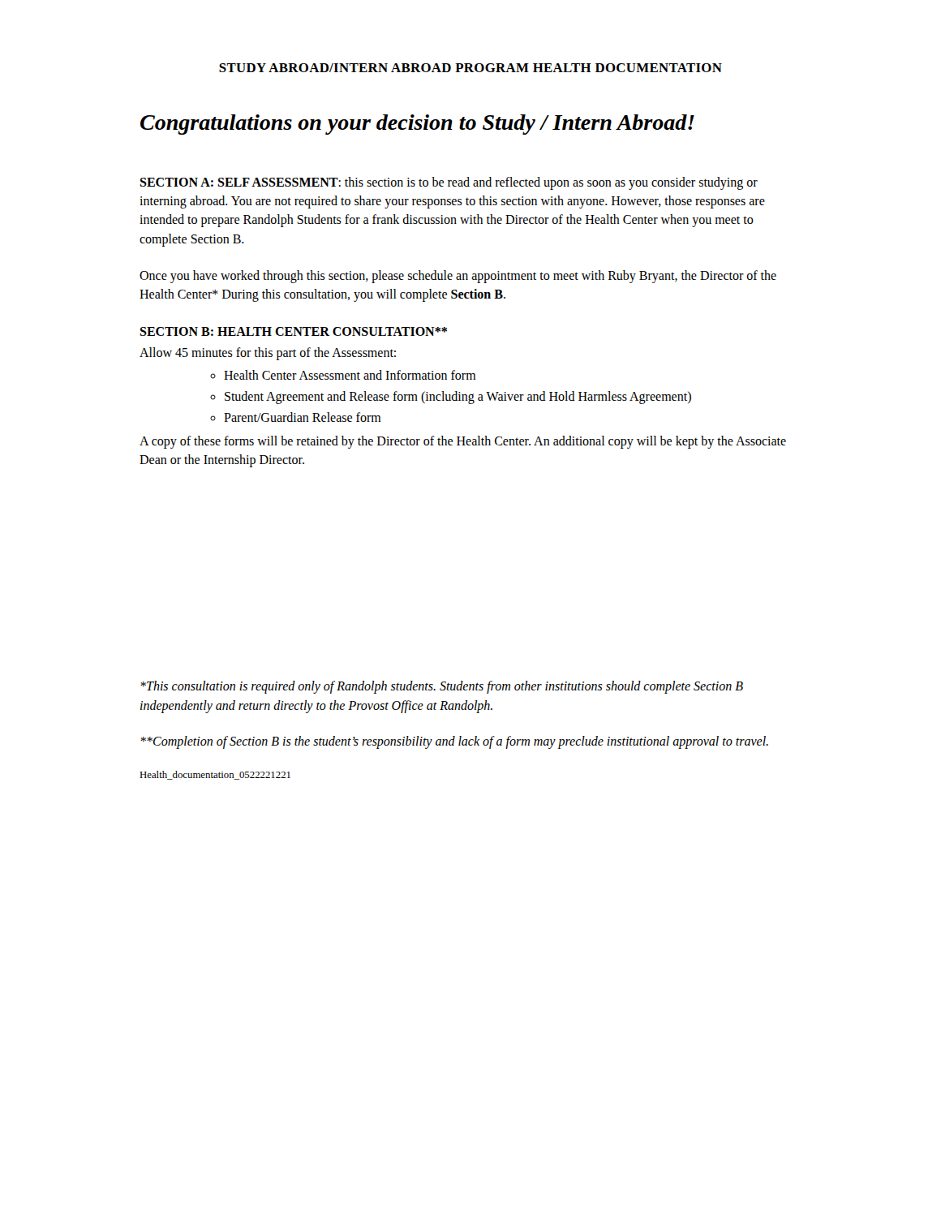STUDY ABROAD/INTERN ABROAD PROGRAM HEALTH DOCUMENTATION
Congratulations on your decision to Study / Intern Abroad!
SECTION A: SELF ASSESSMENT: this section is to be read and reflected upon as soon as you consider studying or interning abroad. You are not required to share your responses to this section with anyone. However, those responses are intended to prepare Randolph Students for a frank discussion with the Director of the Health Center when you meet to complete Section B.
Once you have worked through this section, please schedule an appointment to meet with Ruby Bryant, the Director of the Health Center* During this consultation, you will complete Section B.
SECTION B: HEALTH CENTER CONSULTATION**
Allow 45 minutes for this part of the Assessment:
Health Center Assessment and Information form
Student Agreement and Release form (including a Waiver and Hold Harmless Agreement)
Parent/Guardian Release form
A copy of these forms will be retained by the Director of the Health Center. An additional copy will be kept by the Associate Dean or the Internship Director.
*This consultation is required only of Randolph students. Students from other institutions should complete Section B independently and return directly to the Provost Office at Randolph.
**Completion of Section B is the student’s responsibility and lack of a form may preclude institutional approval to travel.
Health_documentation_0522221221